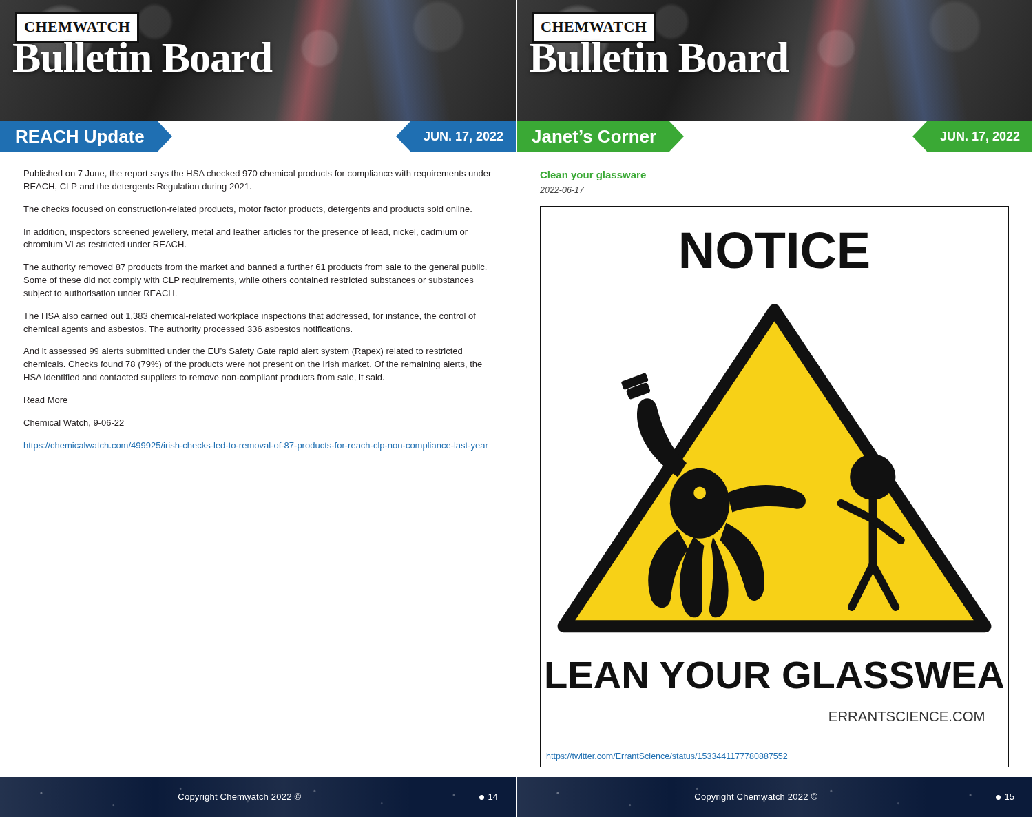CHEMWATCH
Bulletin Board
REACH Update
JUN. 17, 2022
Published on 7 June, the report says the HSA checked 970 chemical products for compliance with requirements under REACH, CLP and the detergents Regulation during 2021.
The checks focused on construction-related products, motor factor products, detergents and products sold online.
In addition, inspectors screened jewellery, metal and leather articles for the presence of lead, nickel, cadmium or chromium VI as restricted under REACH.
The authority removed 87 products from the market and banned a further 61 products from sale to the general public. Some of these did not comply with CLP requirements, while others contained restricted substances or substances subject to authorisation under REACH.
The HSA also carried out 1,383 chemical-related workplace inspections that addressed, for instance, the control of chemical agents and asbestos. The authority processed 336 asbestos notifications.
And it assessed 99 alerts submitted under the EU’s Safety Gate rapid alert system (Rapex) related to restricted chemicals. Checks found 78 (79%) of the products were not present on the Irish market. Of the remaining alerts, the HSA identified and contacted suppliers to remove non-compliant products from sale, it said.
Read More
Chemical Watch, 9-06-22
https://chemicalwatch.com/499925/irish-checks-led-to-removal-of-87-products-for-reach-clp-non-compliance-last-year
Copyright Chemwatch 2022 ©
14
CHEMWATCH
Bulletin Board
Janet’s Corner
JUN. 17, 2022
Clean your glassware
2022-06-17
NOTICE CLEAN YOUR GLASSWEAR ERRANTSCIENCE.COM
https://twitter.com/ErrantScience/status/1533441177780887552
Copyright Chemwatch 2022 ©
15